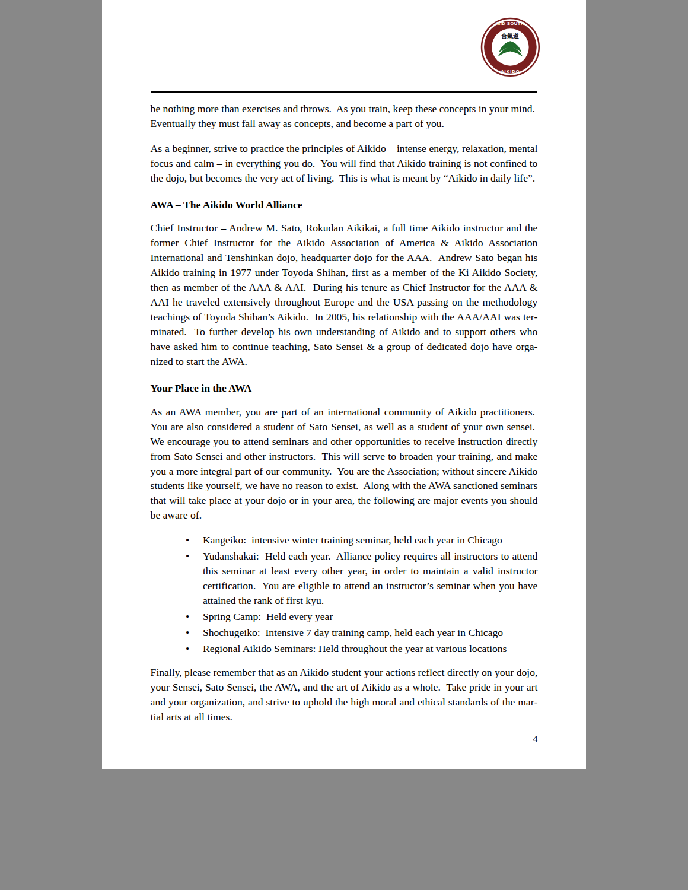MID SOUTH AIKIDO 合氣道
be nothing more than exercises and throws. As you train, keep these concepts in your mind. Eventually they must fall away as concepts, and become a part of you.
As a beginner, strive to practice the principles of Aikido – intense energy, relaxation, mental focus and calm – in everything you do. You will find that Aikido training is not confined to the dojo, but becomes the very act of living. This is what is meant by “Aikido in daily life”.
AWA – The Aikido World Alliance
Chief Instructor – Andrew M. Sato, Rokudan Aikikai, a full time Aikido instructor and the former Chief Instructor for the Aikido Association of America & Aikido Association International and Tenshinkan dojo, headquarter dojo for the AAA. Andrew Sato began his Aikido training in 1977 under Toyoda Shihan, first as a member of the Ki Aikido Society, then as member of the AAA & AAI. During his tenure as Chief Instructor for the AAA & AAI he traveled extensively throughout Europe and the USA passing on the methodology teachings of Toyoda Shihan’s Aikido. In 2005, his relationship with the AAA/AAI was terminated. To further develop his own understanding of Aikido and to support others who have asked him to continue teaching, Sato Sensei & a group of dedicated dojo have organized to start the AWA.
Your Place in the AWA
As an AWA member, you are part of an international community of Aikido practitioners. You are also considered a student of Sato Sensei, as well as a student of your own sensei. We encourage you to attend seminars and other opportunities to receive instruction directly from Sato Sensei and other instructors. This will serve to broaden your training, and make you a more integral part of our community. You are the Association; without sincere Aikido students like yourself, we have no reason to exist. Along with the AWA sanctioned seminars that will take place at your dojo or in your area, the following are major events you should be aware of.
Kangeiko: intensive winter training seminar, held each year in Chicago
Yudanshakai: Held each year. Alliance policy requires all instructors to attend this seminar at least every other year, in order to maintain a valid instructor certification. You are eligible to attend an instructor’s seminar when you have attained the rank of first kyu.
Spring Camp: Held every year
Shochugeiko: Intensive 7 day training camp, held each year in Chicago
Regional Aikido Seminars: Held throughout the year at various locations
Finally, please remember that as an Aikido student your actions reflect directly on your dojo, your Sensei, Sato Sensei, the AWA, and the art of Aikido as a whole. Take pride in your art and your organization, and strive to uphold the high moral and ethical standards of the martial arts at all times.
4